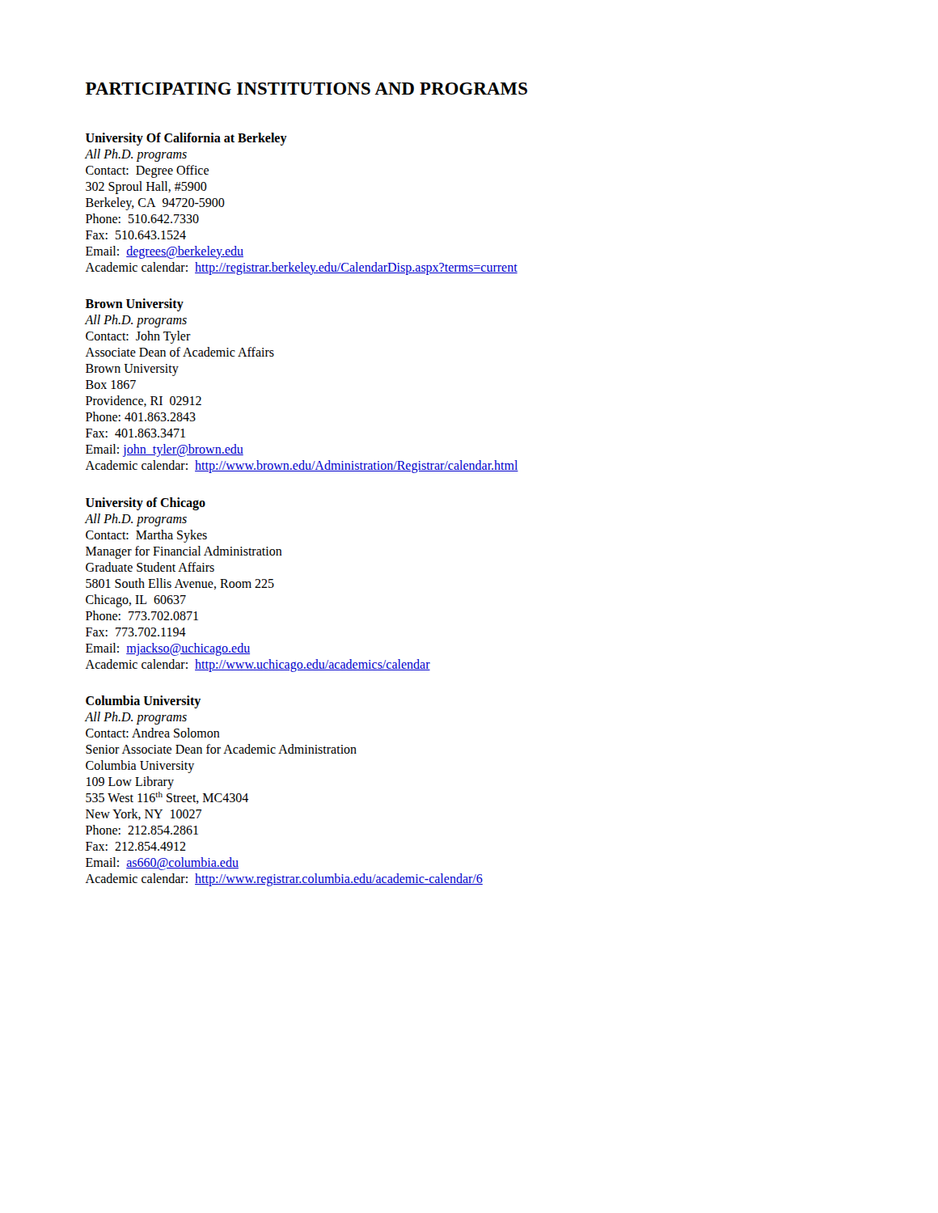PARTICIPATING INSTITUTIONS AND PROGRAMS
University Of California at Berkeley
All Ph.D. programs
Contact: Degree Office
302 Sproul Hall, #5900
Berkeley, CA 94720-5900
Phone: 510.642.7330
Fax: 510.643.1524
Email: degrees@berkeley.edu
Academic calendar: http://registrar.berkeley.edu/CalendarDisp.aspx?terms=current
Brown University
All Ph.D. programs
Contact: John Tyler
Associate Dean of Academic Affairs
Brown University
Box 1867
Providence, RI 02912
Phone: 401.863.2843
Fax: 401.863.3471
Email: john_tyler@brown.edu
Academic calendar: http://www.brown.edu/Administration/Registrar/calendar.html
University of Chicago
All Ph.D. programs
Contact: Martha Sykes
Manager for Financial Administration
Graduate Student Affairs
5801 South Ellis Avenue, Room 225
Chicago, IL 60637
Phone: 773.702.0871
Fax: 773.702.1194
Email: mjackso@uchicago.edu
Academic calendar: http://www.uchicago.edu/academics/calendar
Columbia University
All Ph.D. programs
Contact: Andrea Solomon
Senior Associate Dean for Academic Administration
Columbia University
109 Low Library
535 West 116th Street, MC4304
New York, NY 10027
Phone: 212.854.2861
Fax: 212.854.4912
Email: as660@columbia.edu
Academic calendar: http://www.registrar.columbia.edu/academic-calendar/6